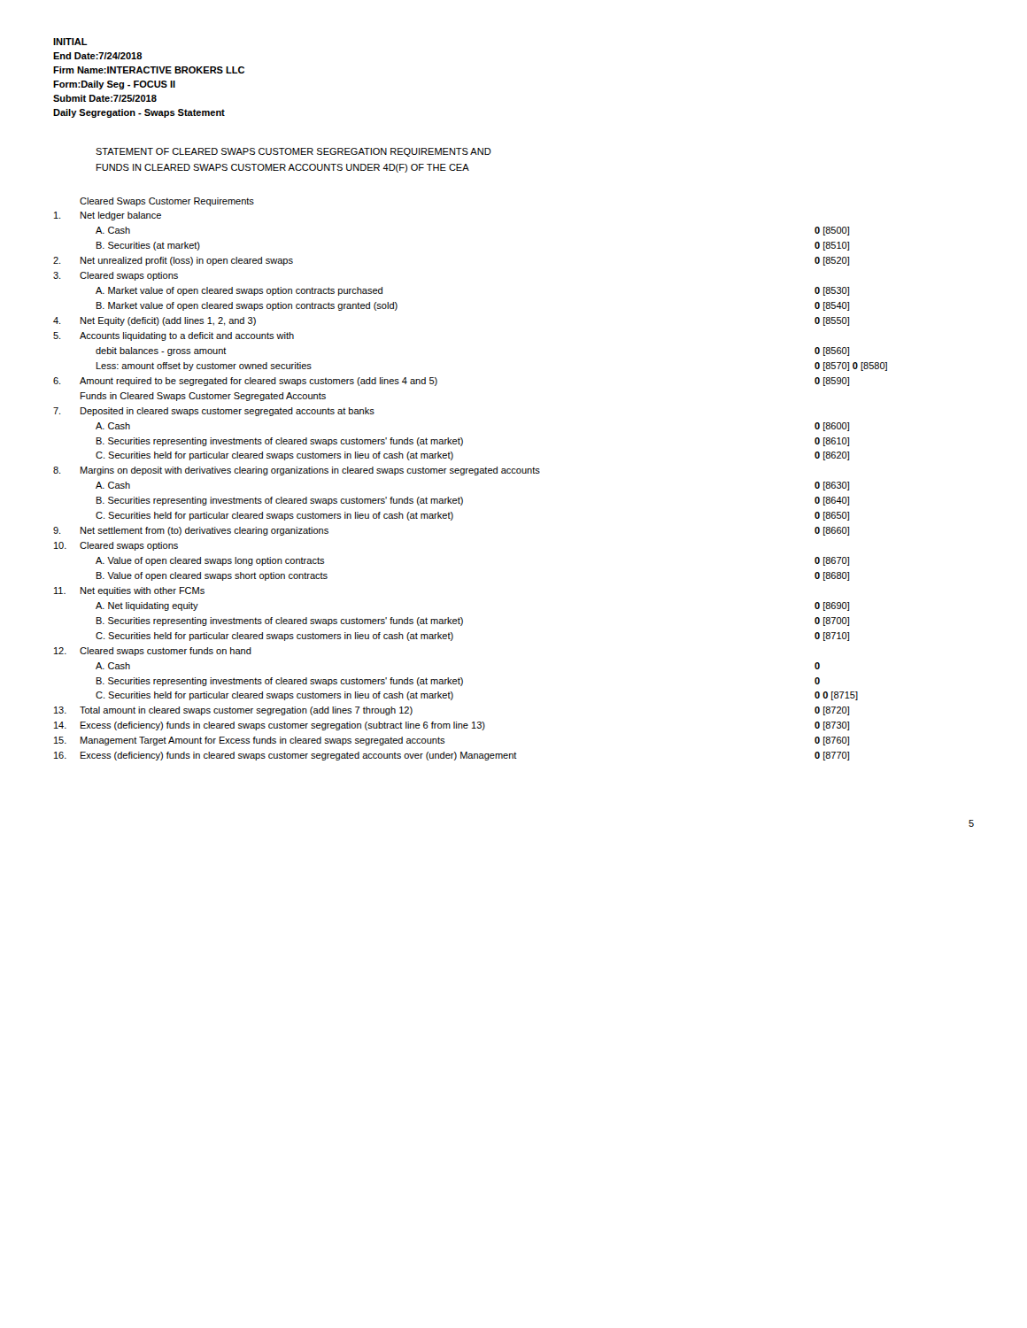INITIAL
End Date:7/24/2018
Firm Name:INTERACTIVE BROKERS LLC
Form:Daily Seg - FOCUS II
Submit Date:7/25/2018
Daily Segregation - Swaps Statement
STATEMENT OF CLEARED SWAPS CUSTOMER SEGREGATION REQUIREMENTS AND
FUNDS IN CLEARED SWAPS CUSTOMER ACCOUNTS UNDER 4D(F) OF THE CEA
| | Cleared Swaps Customer Requirements | |
| 1. | Net ledger balance | |
| | A. Cash | 0 [8500] |
| | B. Securities (at market) | 0 [8510] |
| 2. | Net unrealized profit (loss) in open cleared swaps | 0 [8520] |
| 3. | Cleared swaps options | |
| | A. Market value of open cleared swaps option contracts purchased | 0 [8530] |
| | B. Market value of open cleared swaps option contracts granted (sold) | 0 [8540] |
| 4. | Net Equity (deficit) (add lines 1, 2, and 3) | 0 [8550] |
| 5. | Accounts liquidating to a deficit and accounts with | |
| | debit balances - gross amount | 0 [8560] |
| | Less: amount offset by customer owned securities | 0 [8570] 0 [8580] |
| 6. | Amount required to be segregated for cleared swaps customers (add lines 4 and 5) | 0 [8590] |
| | Funds in Cleared Swaps Customer Segregated Accounts | |
| 7. | Deposited in cleared swaps customer segregated accounts at banks | |
| | A. Cash | 0 [8600] |
| | B. Securities representing investments of cleared swaps customers' funds (at market) | 0 [8610] |
| | C. Securities held for particular cleared swaps customers in lieu of cash (at market) | 0 [8620] |
| 8. | Margins on deposit with derivatives clearing organizations in cleared swaps customer segregated accounts | |
| | A. Cash | 0 [8630] |
| | B. Securities representing investments of cleared swaps customers' funds (at market) | 0 [8640] |
| | C. Securities held for particular cleared swaps customers in lieu of cash (at market) | 0 [8650] |
| 9. | Net settlement from (to) derivatives clearing organizations | 0 [8660] |
| 10. | Cleared swaps options | |
| | A. Value of open cleared swaps long option contracts | 0 [8670] |
| | B. Value of open cleared swaps short option contracts | 0 [8680] |
| 11. | Net equities with other FCMs | |
| | A. Net liquidating equity | 0 [8690] |
| | B. Securities representing investments of cleared swaps customers' funds (at market) | 0 [8700] |
| | C. Securities held for particular cleared swaps customers in lieu of cash (at market) | 0 [8710] |
| 12. | Cleared swaps customer funds on hand | |
| | A. Cash | 0 |
| | B. Securities representing investments of cleared swaps customers' funds (at market) | 0 |
| | C. Securities held for particular cleared swaps customers in lieu of cash (at market) | 0 0 [8715] |
| 13. | Total amount in cleared swaps customer segregation (add lines 7 through 12) | 0 [8720] |
| 14. | Excess (deficiency) funds in cleared swaps customer segregation (subtract line 6 from line 13) | 0 [8730] |
| 15. | Management Target Amount for Excess funds in cleared swaps segregated accounts | 0 [8760] |
| 16. | Excess (deficiency) funds in cleared swaps customer segregated accounts over (under) Management | 0 [8770] |
5